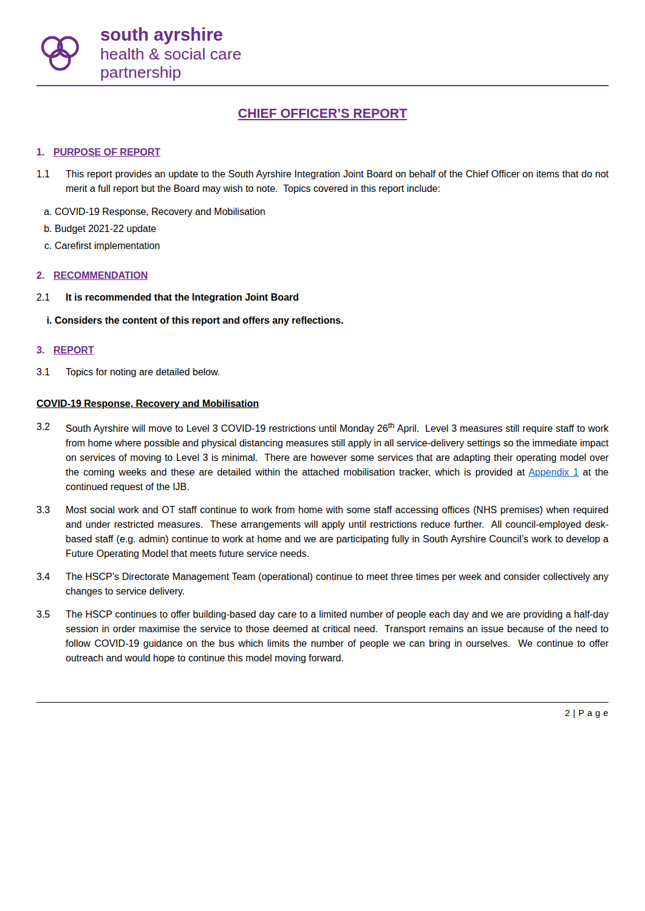south ayrshire
health & social care
partnership
CHIEF OFFICER’S REPORT
1. PURPOSE OF REPORT
1.1
This report provides an update to the South Ayrshire Integration Joint Board on behalf of the Chief Officer on items that do not merit a full report but the Board may wish to note. Topics covered in this report include:
COVID-19 Response, Recovery and Mobilisation
Budget 2021-22 update
Carefirst implementation
2. RECOMMENDATION
2.1
It is recommended that the Integration Joint Board
Considers the content of this report and offers any reflections.
3. REPORT
3.1
Topics for noting are detailed below.
COVID-19 Response, Recovery and Mobilisation
3.2
South Ayrshire will move to Level 3 COVID-19 restrictions until Monday 26th April. Level 3 measures still require staff to work from home where possible and physical distancing measures still apply in all service-delivery settings so the immediate impact on services of moving to Level 3 is minimal. There are however some services that are adapting their operating model over the coming weeks and these are detailed within the attached mobilisation tracker, which is provided at Appendix 1 at the continued request of the IJB.
3.3
Most social work and OT staff continue to work from home with some staff accessing offices (NHS premises) when required and under restricted measures. These arrangements will apply until restrictions reduce further. All council-employed desk-based staff (e.g. admin) continue to work at home and we are participating fully in South Ayrshire Council’s work to develop a Future Operating Model that meets future service needs.
3.4
The HSCP’s Directorate Management Team (operational) continue to meet three times per week and consider collectively any changes to service delivery.
3.5
The HSCP continues to offer building-based day care to a limited number of people each day and we are providing a half-day session in order maximise the service to those deemed at critical need. Transport remains an issue because of the need to follow COVID-19 guidance on the bus which limits the number of people we can bring in ourselves. We continue to offer outreach and would hope to continue this model moving forward.
2 | P a g e